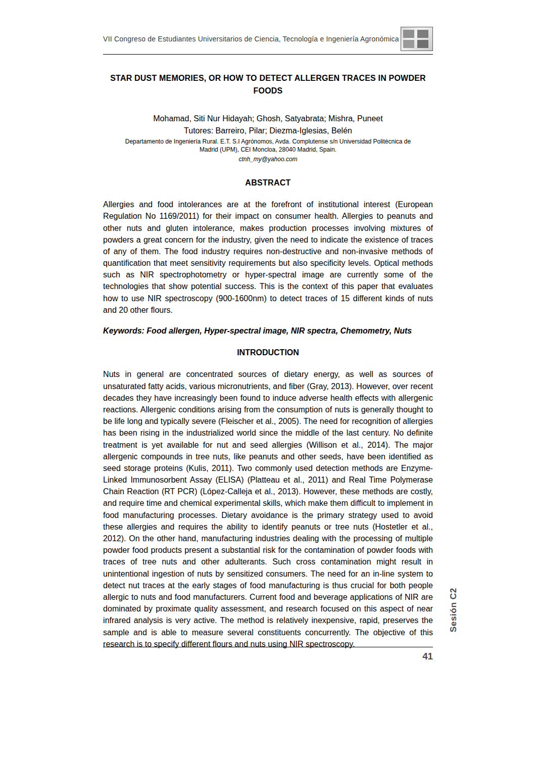VII Congreso de Estudiantes Universitarios de Ciencia, Tecnología e Ingeniería Agronómica
STAR DUST MEMORIES, OR HOW TO DETECT ALLERGEN TRACES IN POWDER
FOODS
Mohamad, Siti Nur Hidayah; Ghosh, Satyabrata; Mishra, Puneet
Tutores: Barreiro, Pilar; Diezma-Iglesias, Belén
Departamento de Ingeniería Rural. E.T. S.I Agrónomos, Avda. Complutense s/n Universidad Politécnica de
Madrid (UPM), CEI Moncloa, 28040 Madrid, Spain.
ctnh_my@yahoo.com
ABSTRACT
Allergies and food intolerances are at the forefront of institutional interest (European Regulation No 1169/2011) for their impact on consumer health. Allergies to peanuts and other nuts and gluten intolerance, makes production processes involving mixtures of powders a great concern for the industry, given the need to indicate the existence of traces of any of them. The food industry requires non-destructive and non-invasive methods of quantification that meet sensitivity requirements but also specificity levels. Optical methods such as NIR spectrophotometry or hyper-spectral image are currently some of the technologies that show potential success. This is the context of this paper that evaluates how to use NIR spectroscopy (900-1600nm) to detect traces of 15 different kinds of nuts and 20 other flours.
Keywords: Food allergen, Hyper-spectral image, NIR spectra, Chemometry, Nuts
INTRODUCTION
Nuts in general are concentrated sources of dietary energy, as well as sources of unsaturated fatty acids, various micronutrients, and fiber (Gray, 2013). However, over recent decades they have increasingly been found to induce adverse health effects with allergenic reactions. Allergenic conditions arising from the consumption of nuts is generally thought to be life long and typically severe (Fleischer et al., 2005). The need for recognition of allergies has been rising in the industrialized world since the middle of the last century. No definite treatment is yet available for nut and seed allergies (Willison et al., 2014). The major allergenic compounds in tree nuts, like peanuts and other seeds, have been identified as seed storage proteins (Kulis, 2011). Two commonly used detection methods are Enzyme-Linked Immunosorbent Assay (ELISA) (Platteau et al., 2011) and Real Time Polymerase Chain Reaction (RT PCR) (López-Calleja et al., 2013). However, these methods are costly, and require time and chemical experimental skills, which make them difficult to implement in food manufacturing processes. Dietary avoidance is the primary strategy used to avoid these allergies and requires the ability to identify peanuts or tree nuts (Hostetler et al., 2012). On the other hand, manufacturing industries dealing with the processing of multiple powder food products present a substantial risk for the contamination of powder foods with traces of tree nuts and other adulterants. Such cross contamination might result in unintentional ingestion of nuts by sensitized consumers. The need for an in-line system to detect nut traces at the early stages of food manufacturing is thus crucial for both people allergic to nuts and food manufacturers. Current food and beverage applications of NIR are dominated by proximate quality assessment, and research focused on this aspect of near infrared analysis is very active. The method is relatively inexpensive, rapid, preserves the sample and is able to measure several constituents concurrently. The objective of this research is to specify different flours and nuts using NIR spectroscopy.
Sesión C2
41